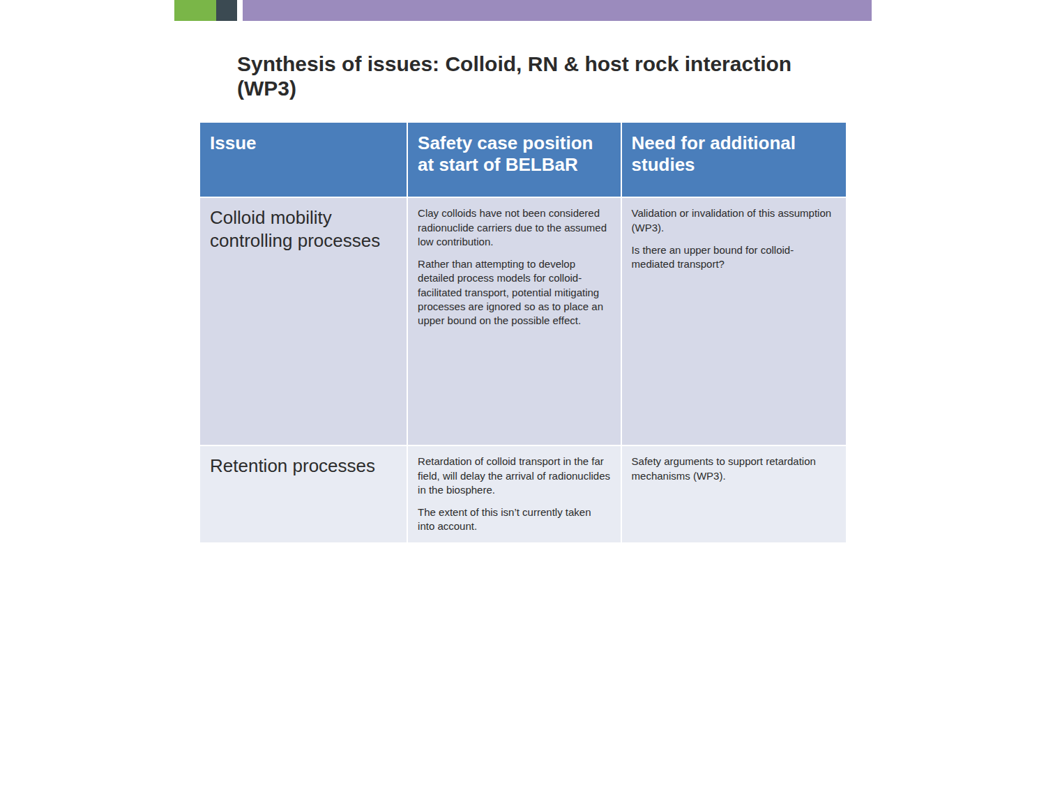Synthesis of issues: Colloid, RN & host rock interaction (WP3)
| Issue | Safety case position at start of BELBaR | Need for additional studies |
| --- | --- | --- |
| Colloid mobility controlling processes | Clay colloids have not been considered radionuclide carriers due to the assumed low contribution. Rather than attempting to develop detailed process models for colloid-facilitated transport, potential mitigating processes are ignored so as to place an upper bound on the possible effect. | Validation or invalidation of this assumption (WP3). Is there an upper bound for colloid-mediated transport? |
| Retention processes | Retardation of colloid transport in the far field, will delay the arrival of radionuclides in the biosphere. The extent of this isn’t currently taken into account. | Safety arguments to support retardation mechanisms (WP3). |